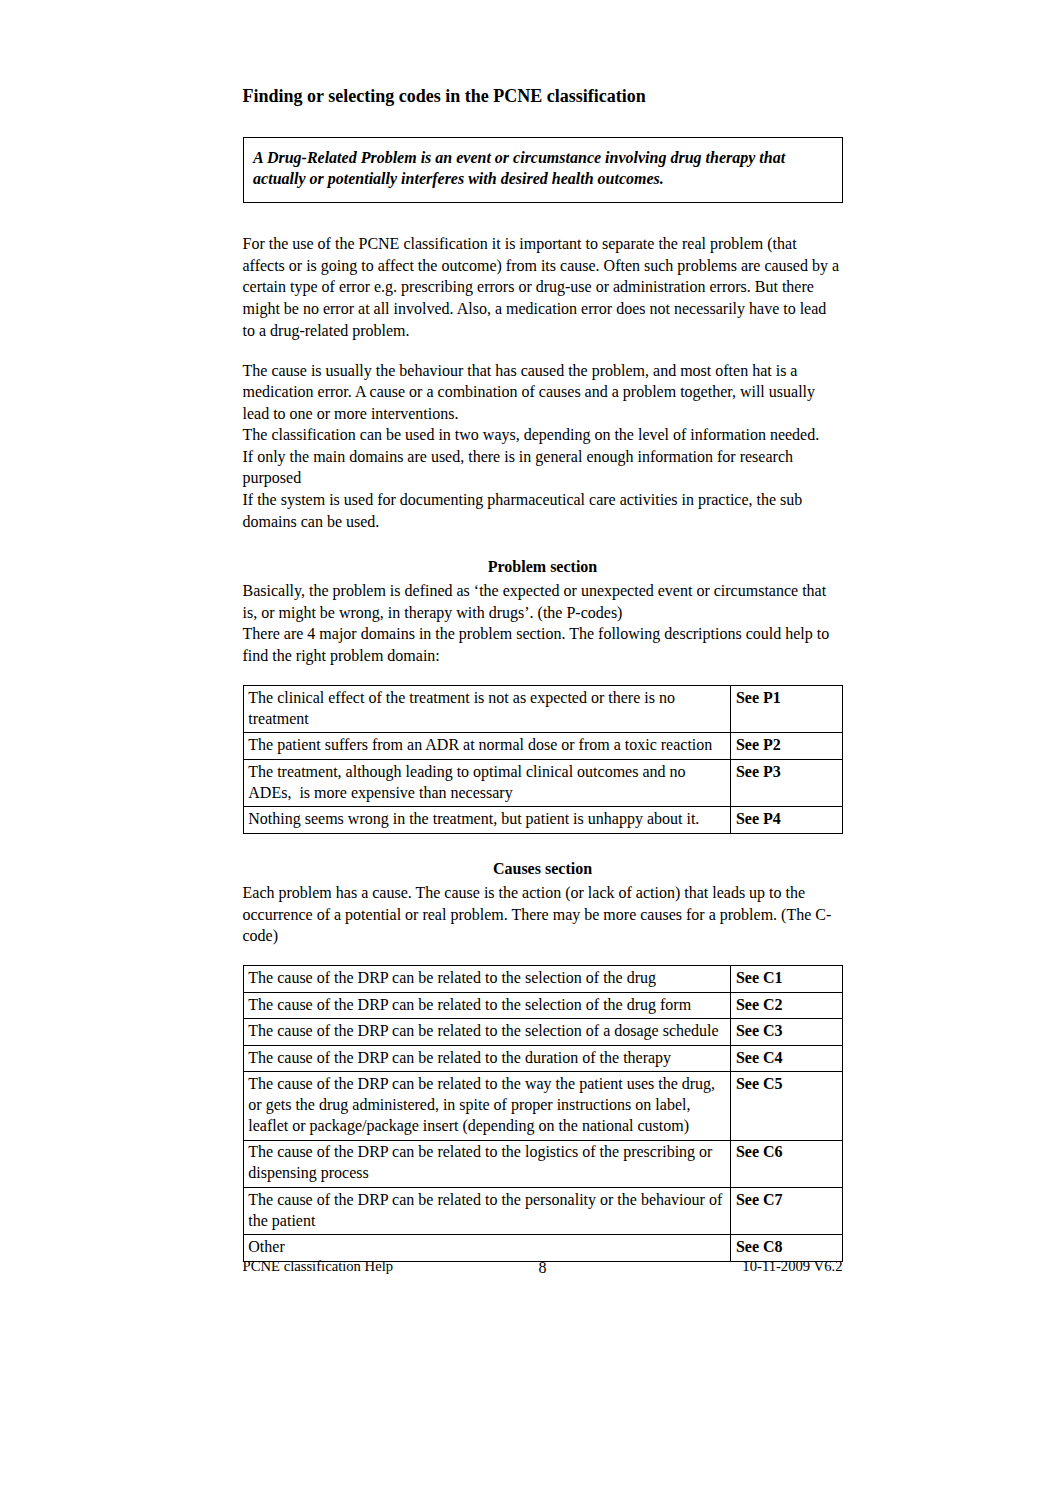Finding or selecting codes in the PCNE classification
A Drug-Related Problem is an event or circumstance involving drug therapy that actually or potentially interferes with desired health outcomes.
For the use of the PCNE classification it is important to separate the real problem (that affects or is going to affect the outcome) from its cause. Often such problems are caused by a certain type of error e.g. prescribing errors or drug-use or administration errors. But there might be no error at all involved. Also, a medication error does not necessarily have to lead to a drug-related problem.
The cause is usually the behaviour that has caused the problem, and most often hat is a medication error. A cause or a combination of causes and a problem together, will usually lead to one or more interventions.
The classification can be used in two ways, depending on the level of information needed.
If only the main domains are used, there is in general enough information for research purposed
If the system is used for documenting pharmaceutical care activities in practice, the sub domains can be used.
Problem section
Basically, the problem is defined as ‘the expected or unexpected event or circumstance that is, or might be wrong, in therapy with drugs’. (the P-codes)
There are 4 major domains in the problem section. The following descriptions could help to find the right problem domain:
| The clinical effect of the treatment is not as expected or there is no treatment | See P1 |
| The patient suffers from an ADR at normal dose or from a toxic reaction | See P2 |
| The treatment, although leading to optimal clinical outcomes and no ADEs, is more expensive than necessary | See P3 |
| Nothing seems wrong in the treatment, but patient is unhappy about it. | See P4 |
Causes section
Each problem has a cause. The cause is the action (or lack of action) that leads up to the occurrence of a potential or real problem. There may be more causes for a problem. (The C-code)
| The cause of the DRP can be related to the selection of the drug | See C1 |
| The cause of the DRP can be related to the selection of the drug form | See C2 |
| The cause of the DRP can be related to the selection of a dosage schedule | See C3 |
| The cause of the DRP can be related to the duration of the therapy | See C4 |
| The cause of the DRP can be related to the way the patient uses the drug, or gets the drug administered, in spite of proper instructions on label, leaflet or package/package insert (depending on the national custom) | See C5 |
| The cause of the DRP can be related to the logistics of the prescribing or dispensing process | See C6 |
| The cause of the DRP can be related to the personality or the behaviour of the patient | See C7 |
| Other | See C8 |
PCNE classification Help 8 10-11-2009 V6.2